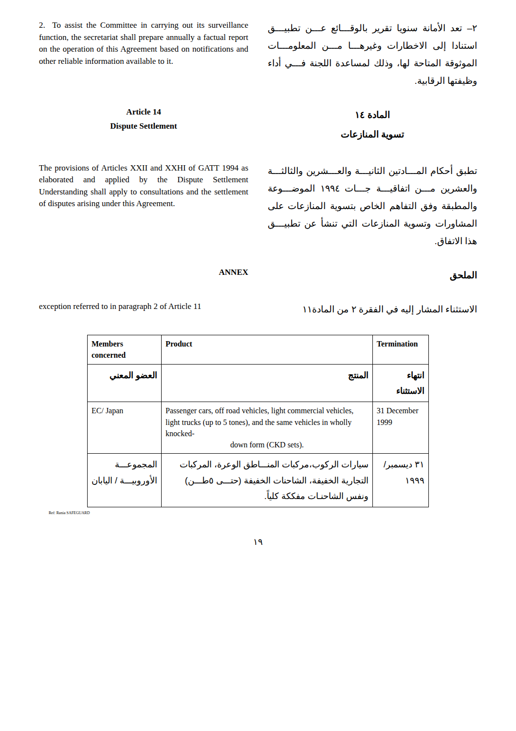2. To assist the Committee in carrying out its surveillance function, the secretariat shall prepare annually a factual report on the operation of this Agreement based on notifications and other reliable information available to it.
٢– تعد الأمانة سنويا تقرير بالوقـــائع عـــن تطبيـــق استنادا إلى الاخطارات وغيرهـــا مـــن المعلومـــات الموثوقة المتاحة لها، وذلك لمساعدة اللجنة فـــي أداء وظيفتها الرقابية.
Article 14
Dispute Settlement
المادة ١٤
تسوية المنازعات
The provisions of Articles XXII and XXHI of GATT 1994 as elaborated and applied by the Dispute Settlement Understanding shall apply to consultations and the settlement of disputes arising under this Agreement.
تطبق أحكام المـــادتين الثانيـــة والعـــشرين والثالثـــة والعشرين مـــن اتفاقيـــة جـــات ١٩٩٤ الموضـــوعة والمطبقة وفق التفاهم الخاص بتسوية المنازعات على المشاورات وتسوية المنازعات التي تنشأ عن تطبيـــق هذا الاتفاق.
ANNEX
الملحق
exception referred to in paragraph 2 of Article 11
الاستثناء المشار إليه في الفقرة ٢ من المادة١١
| Members concerned | Product | Termination |
| --- | --- | --- |
| العضو المعني | المنتج | انتهاء الاستثناء |
| EC/ Japan | Passenger cars, off road vehicles, light commercial vehicles, light trucks (up to 5 tones), and the same vehicles in wholly knocked- down form (CKD sets). | 31 December 1999 |
| المجموعـــة الأوروبيـــة / اليابان | سيارات الركوب،مركبات المنـــاطق الوعرة، المركبات التجارية الخفيفة، الشاحنات الخفيفة (حتـــى ٥طـــن) ونفس الشاحنـات مفككة كلياً. | ٣١ ديسمبر/١٩٩٩ |
Ref: Rania SAFEGUARD
١٩